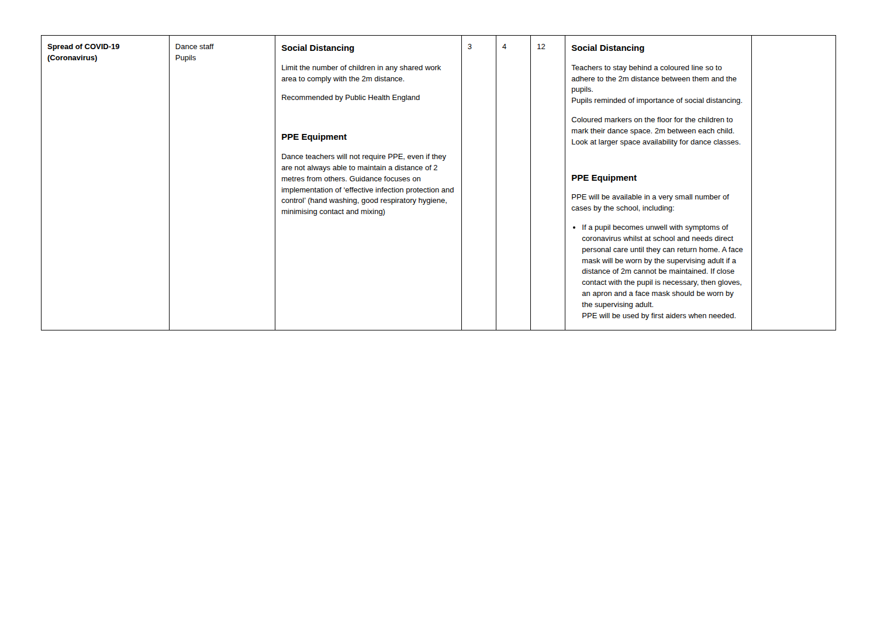| Spread of COVID-19 (Coronavirus) | Dance staff Pupils | Social Distancing Limit the number of children in any shared work area to comply with the 2m distance. Recommended by Public Health England PPE Equipment Dance teachers will not require PPE, even if they are not always able to maintain a distance of 2 metres from others. Guidance focuses on implementation of ‘effective infection protection and control’ (hand washing, good respiratory hygiene, minimising contact and mixing) | 3 | 4 | 12 | Social Distancing Teachers to stay behind a coloured line so to adhere to the 2m distance between them and the pupils. Pupils reminded of importance of social distancing. Coloured markers on the floor for the children to mark their dance space. 2m between each child. Look at larger space availability for dance classes. PPE Equipment PPE will be available in a very small number of cases by the school, including: If a pupil becomes unwell with symptoms of coronavirus whilst at school and needs direct personal care until they can return home. A face mask will be worn by the supervising adult if a distance of 2m cannot be maintained. If close contact with the pupil is necessary, then gloves, an apron and a face mask should be worn by the supervising adult. PPE will be used by first aiders when needed. | |